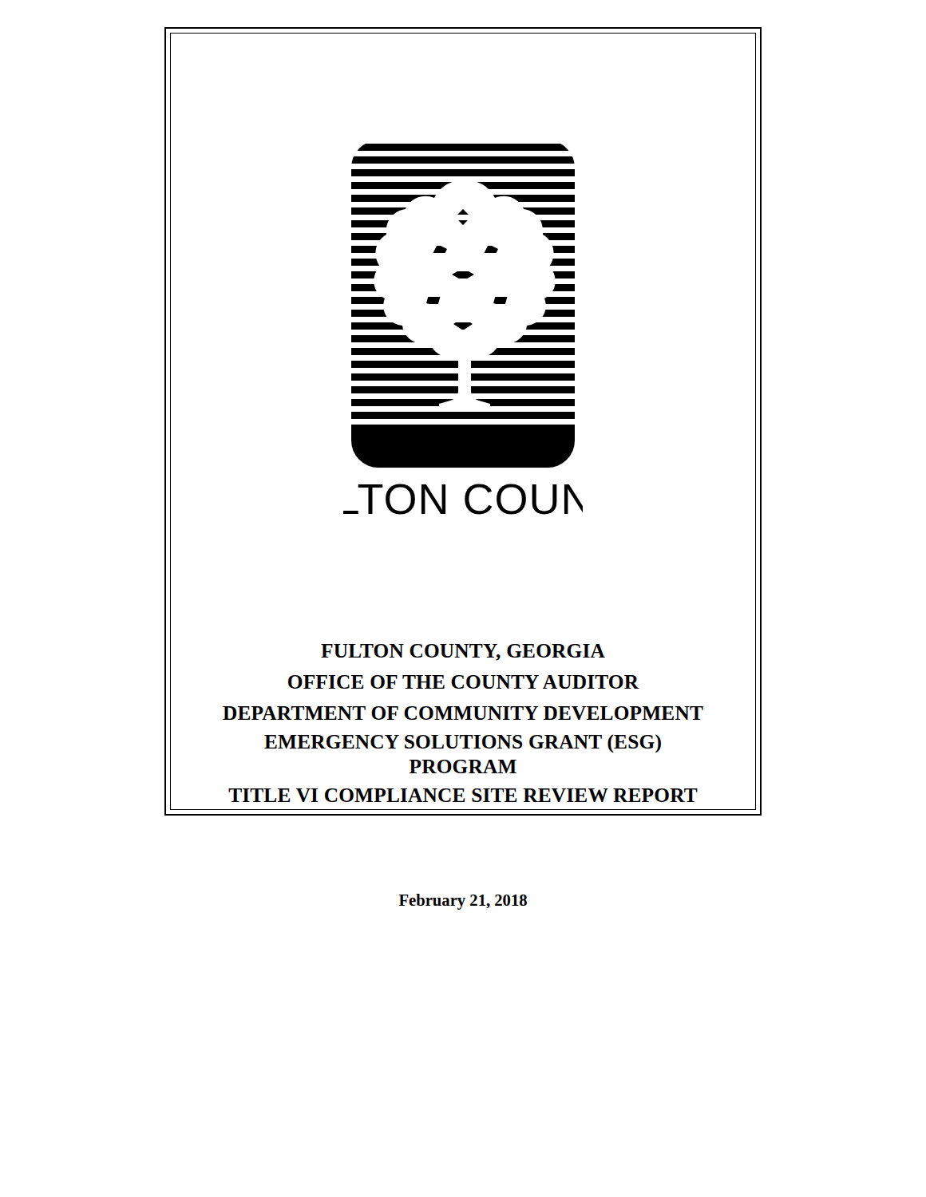FULTON COUNTY
FULTON COUNTY, GEORGIA
OFFICE OF THE COUNTY AUDITOR
DEPARTMENT OF COMMUNITY DEVELOPMENT
EMERGENCY SOLUTIONS GRANT (ESG)
PROGRAM
TITLE VI COMPLIANCE SITE REVIEW REPORT
February 21, 2018